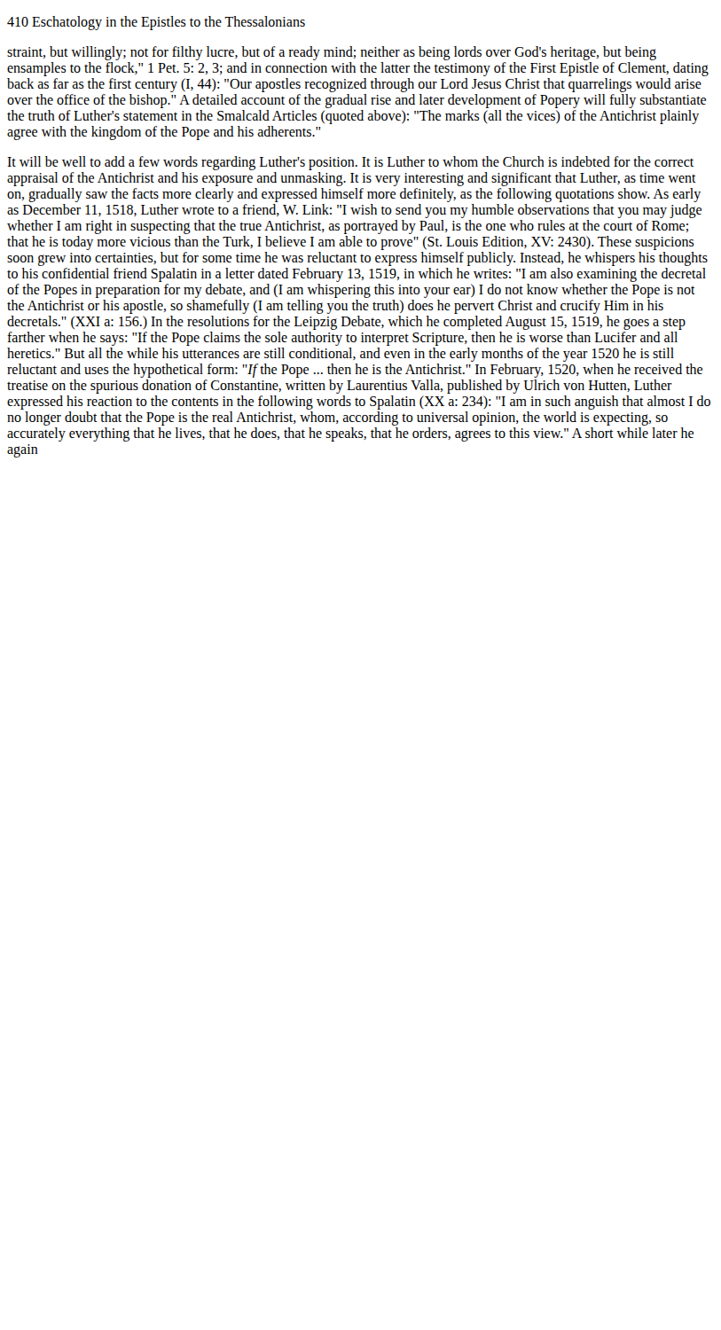410 Eschatology in the Epistles to the Thessalonians
straint, but willingly; not for filthy lucre, but of a ready mind; neither as being lords over God's heritage, but being ensamples to the flock," 1 Pet. 5: 2, 3; and in connection with the latter the testimony of the First Epistle of Clement, dating back as far as the first century (I, 44): "Our apostles recognized through our Lord Jesus Christ that quarrelings would arise over the office of the bishop." A detailed account of the gradual rise and later development of Popery will fully substantiate the truth of Luther's statement in the Smalcald Articles (quoted above): "The marks (all the vices) of the Antichrist plainly agree with the kingdom of the Pope and his adherents."
It will be well to add a few words regarding Luther's position. It is Luther to whom the Church is indebted for the correct appraisal of the Antichrist and his exposure and unmasking. It is very interesting and significant that Luther, as time went on, gradually saw the facts more clearly and expressed himself more definitely, as the following quotations show. As early as December 11, 1518, Luther wrote to a friend, W. Link: "I wish to send you my humble observations that you may judge whether I am right in suspecting that the true Antichrist, as portrayed by Paul, is the one who rules at the court of Rome; that he is today more vicious than the Turk, I believe I am able to prove" (St. Louis Edition, XV: 2430). These suspicions soon grew into certainties, but for some time he was reluctant to express himself publicly. Instead, he whispers his thoughts to his confidential friend Spalatin in a letter dated February 13, 1519, in which he writes: "I am also examining the decretal of the Popes in preparation for my debate, and (I am whispering this into your ear) I do not know whether the Pope is not the Antichrist or his apostle, so shamefully (I am telling you the truth) does he pervert Christ and crucify Him in his decretals." (XXI a: 156.) In the resolutions for the Leipzig Debate, which he completed August 15, 1519, he goes a step farther when he says: "If the Pope claims the sole authority to interpret Scripture, then he is worse than Lucifer and all heretics." But all the while his utterances are still conditional, and even in the early months of the year 1520 he is still reluctant and uses the hypothetical form: "If the Pope ... then he is the Antichrist." In February, 1520, when he received the treatise on the spurious donation of Constantine, written by Laurentius Valla, published by Ulrich von Hutten, Luther expressed his reaction to the contents in the following words to Spalatin (XX a: 234): "I am in such anguish that almost I do no longer doubt that the Pope is the real Antichrist, whom, according to universal opinion, the world is expecting, so accurately everything that he lives, that he does, that he speaks, that he orders, agrees to this view." A short while later he again